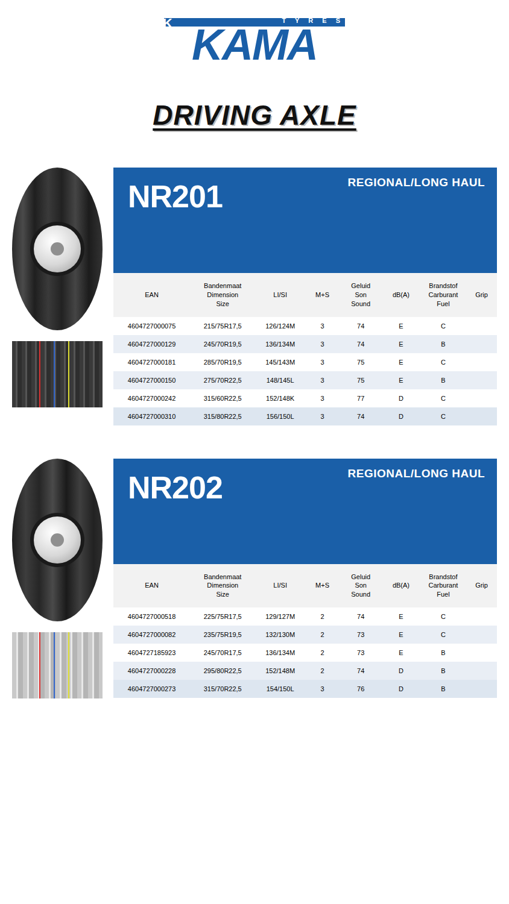K T Y R E S
KAMA
DRIVING AXLE
REGIONAL/LONG HAUL
NR201
| EAN | Bandenmaat Dimension Size | LI/SI | M+S | Geluid Son Sound | dB(A) | Brandstof Carburant Fuel | Grip |
| --- | --- | --- | --- | --- | --- | --- | --- |
| 4604727000075 | 215/75R17,5 | 126/124M | 3 | 74 | E | C | |
| 4604727000129 | 245/70R19,5 | 136/134M | 3 | 74 | E | B | |
| 4604727000181 | 285/70R19,5 | 145/143M | 3 | 75 | E | C | |
| 4604727000150 | 275/70R22,5 | 148/145L | 3 | 75 | E | B | |
| 4604727000242 | 315/60R22,5 | 152/148K | 3 | 77 | D | C | |
| 4604727000310 | 315/80R22,5 | 156/150L | 3 | 74 | D | C | |
REGIONAL/LONG HAUL
NR202
| EAN | Bandenmaat Dimension Size | LI/SI | M+S | Geluid Son Sound | dB(A) | Brandstof Carburant Fuel | Grip |
| --- | --- | --- | --- | --- | --- | --- | --- |
| 4604727000518 | 225/75R17,5 | 129/127M | 2 | 74 | E | C | |
| 4604727000082 | 235/75R19,5 | 132/130M | 2 | 73 | E | C | |
| 4604727185923 | 245/70R17,5 | 136/134M | 2 | 73 | E | B | |
| 4604727000228 | 295/80R22,5 | 152/148M | 2 | 74 | D | B | |
| 4604727000273 | 315/70R22,5 | 154/150L | 3 | 76 | D | B | |